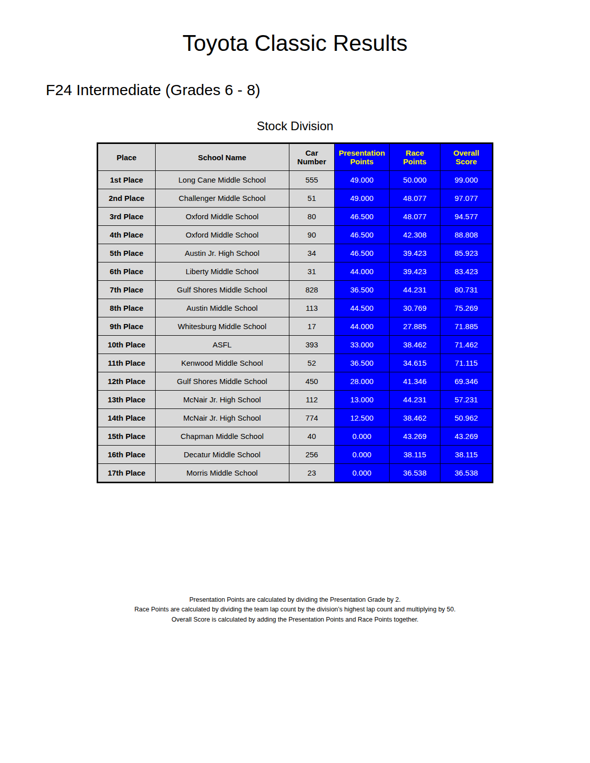Toyota Classic Results
F24 Intermediate (Grades 6 - 8)
Stock Division
| Place | School Name | Car Number | Presentation Points | Race Points | Overall Score |
| --- | --- | --- | --- | --- | --- |
| 1st Place | Long Cane Middle School | 555 | 49.000 | 50.000 | 99.000 |
| 2nd Place | Challenger Middle School | 51 | 49.000 | 48.077 | 97.077 |
| 3rd Place | Oxford Middle School | 80 | 46.500 | 48.077 | 94.577 |
| 4th Place | Oxford Middle School | 90 | 46.500 | 42.308 | 88.808 |
| 5th Place | Austin Jr. High School | 34 | 46.500 | 39.423 | 85.923 |
| 6th Place | Liberty Middle School | 31 | 44.000 | 39.423 | 83.423 |
| 7th Place | Gulf Shores Middle School | 828 | 36.500 | 44.231 | 80.731 |
| 8th Place | Austin Middle School | 113 | 44.500 | 30.769 | 75.269 |
| 9th Place | Whitesburg Middle School | 17 | 44.000 | 27.885 | 71.885 |
| 10th Place | ASFL | 393 | 33.000 | 38.462 | 71.462 |
| 11th Place | Kenwood Middle School | 52 | 36.500 | 34.615 | 71.115 |
| 12th Place | Gulf Shores Middle School | 450 | 28.000 | 41.346 | 69.346 |
| 13th Place | McNair Jr. High School | 112 | 13.000 | 44.231 | 57.231 |
| 14th Place | McNair Jr. High School | 774 | 12.500 | 38.462 | 50.962 |
| 15th Place | Chapman Middle School | 40 | 0.000 | 43.269 | 43.269 |
| 16th Place | Decatur Middle School | 256 | 0.000 | 38.115 | 38.115 |
| 17th Place | Morris Middle School | 23 | 0.000 | 36.538 | 36.538 |
Presentation Points are calculated by dividing the Presentation Grade by 2.
Race Points are calculated by dividing the team lap count by the division’s highest lap count and multiplying by 50.
Overall Score is calculated by adding the Presentation Points and Race Points together.